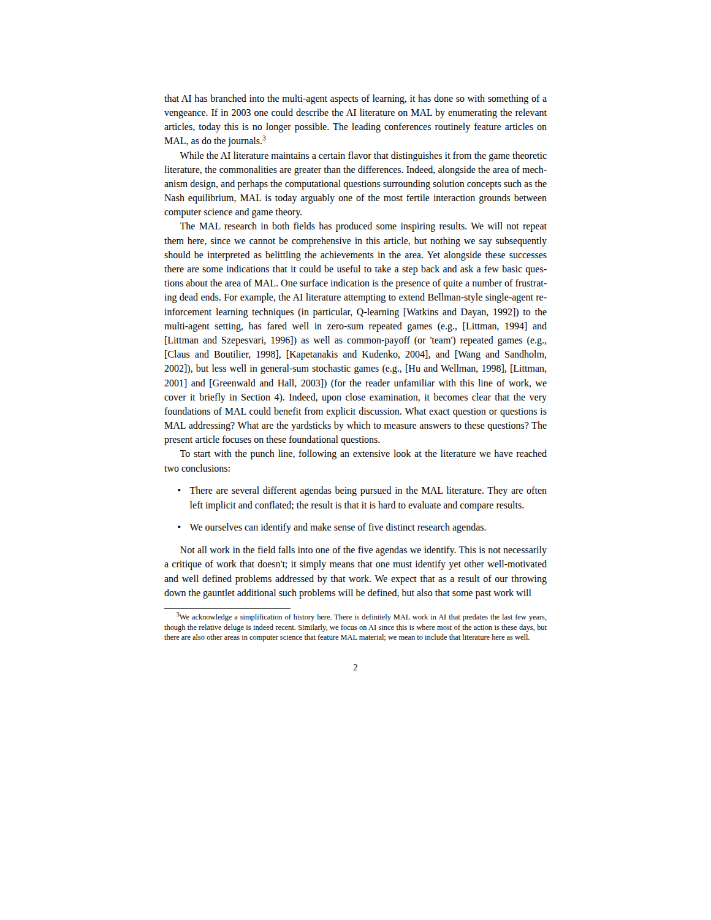that AI has branched into the multi-agent aspects of learning, it has done so with something of a vengeance. If in 2003 one could describe the AI literature on MAL by enumerating the relevant articles, today this is no longer possible. The leading conferences routinely feature articles on MAL, as do the journals.3
While the AI literature maintains a certain flavor that distinguishes it from the game theoretic literature, the commonalities are greater than the differences. Indeed, alongside the area of mechanism design, and perhaps the computational questions surrounding solution concepts such as the Nash equilibrium, MAL is today arguably one of the most fertile interaction grounds between computer science and game theory.
The MAL research in both fields has produced some inspiring results. We will not repeat them here, since we cannot be comprehensive in this article, but nothing we say subsequently should be interpreted as belittling the achievements in the area. Yet alongside these successes there are some indications that it could be useful to take a step back and ask a few basic questions about the area of MAL. One surface indication is the presence of quite a number of frustrating dead ends. For example, the AI literature attempting to extend Bellman-style single-agent reinforcement learning techniques (in particular, Q-learning [Watkins and Dayan, 1992]) to the multi-agent setting, has fared well in zero-sum repeated games (e.g., [Littman, 1994] and [Littman and Szepesvari, 1996]) as well as common-payoff (or 'team') repeated games (e.g., [Claus and Boutilier, 1998], [Kapetanakis and Kudenko, 2004], and [Wang and Sandholm, 2002]), but less well in general-sum stochastic games (e.g., [Hu and Wellman, 1998], [Littman, 2001] and [Greenwald and Hall, 2003]) (for the reader unfamiliar with this line of work, we cover it briefly in Section 4). Indeed, upon close examination, it becomes clear that the very foundations of MAL could benefit from explicit discussion. What exact question or questions is MAL addressing? What are the yardsticks by which to measure answers to these questions? The present article focuses on these foundational questions.
To start with the punch line, following an extensive look at the literature we have reached two conclusions:
There are several different agendas being pursued in the MAL literature. They are often left implicit and conflated; the result is that it is hard to evaluate and compare results.
We ourselves can identify and make sense of five distinct research agendas.
Not all work in the field falls into one of the five agendas we identify. This is not necessarily a critique of work that doesn't; it simply means that one must identify yet other well-motivated and well defined problems addressed by that work. We expect that as a result of our throwing down the gauntlet additional such problems will be defined, but also that some past work will
3We acknowledge a simplification of history here. There is definitely MAL work in AI that predates the last few years, though the relative deluge is indeed recent. Similarly, we focus on AI since this is where most of the action is these days, but there are also other areas in computer science that feature MAL material; we mean to include that literature here as well.
2